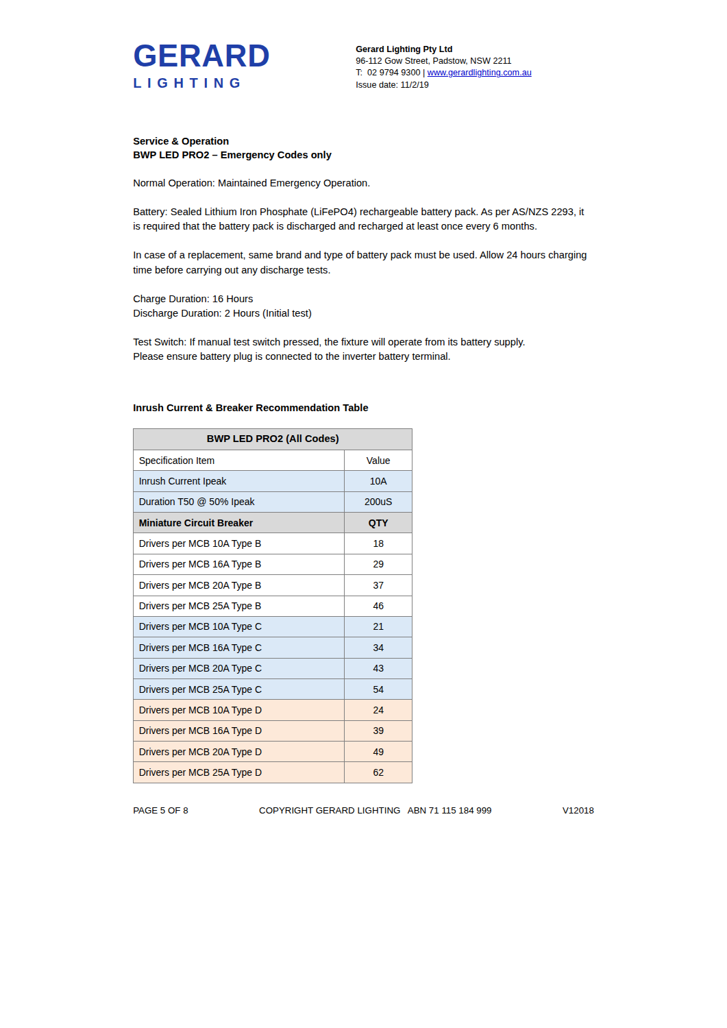GERARD
LIGHTING
Gerard Lighting Pty Ltd
96-112 Gow Street, Padstow, NSW 2211
T: 02 9794 9300 | www.gerardlighting.com.au
Issue date: 11/2/19
Service & Operation BWP LED PRO2 – Emergency Codes only
Normal Operation: Maintained Emergency Operation.
Battery: Sealed Lithium Iron Phosphate (LiFePO4) rechargeable battery pack. As per AS/NZS 2293, it is required that the battery pack is discharged and recharged at least once every 6 months.
In case of a replacement, same brand and type of battery pack must be used. Allow 24 hours charging time before carrying out any discharge tests.
Charge Duration: 16 Hours
Discharge Duration: 2 Hours (Initial test)
Test Switch: If manual test switch pressed, the fixture will operate from its battery supply.
Please ensure battery plug is connected to the inverter battery terminal.
Inrush Current & Breaker Recommendation Table
| BWP LED PRO2 (All Codes) |
| --- |
| Specification Item | Value |
| Inrush Current Ipeak | 10A |
| Duration T50 @ 50% Ipeak | 200uS |
| Miniature Circuit Breaker | QTY |
| Drivers per MCB 10A Type B | 18 |
| Drivers per MCB 16A Type B | 29 |
| Drivers per MCB 20A Type B | 37 |
| Drivers per MCB 25A Type B | 46 |
| Drivers per MCB 10A Type C | 21 |
| Drivers per MCB 16A Type C | 34 |
| Drivers per MCB 20A Type C | 43 |
| Drivers per MCB 25A Type C | 54 |
| Drivers per MCB 10A Type D | 24 |
| Drivers per MCB 16A Type D | 39 |
| Drivers per MCB 20A Type D | 49 |
| Drivers per MCB 25A Type D | 62 |
PAGE 5 OF 8
COPYRIGHT GERARD LIGHTING ABN 71 115 184 999
V12018